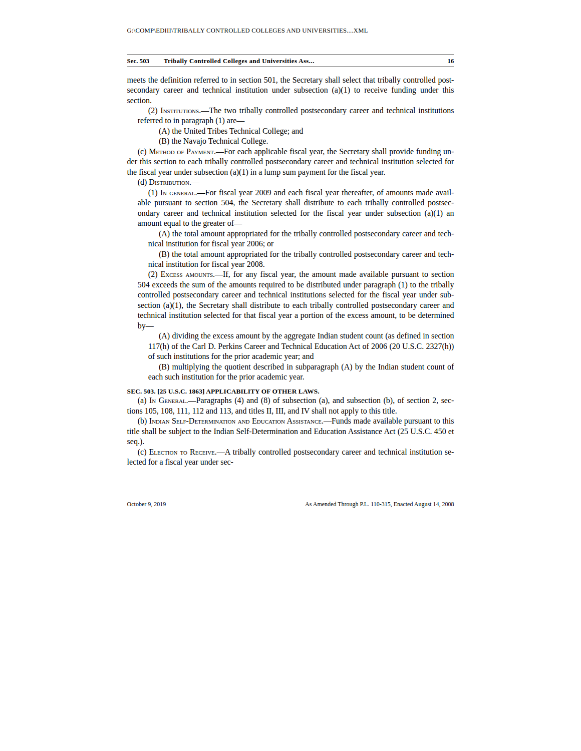G:\COMP\EDIII\TRIBALLY CONTROLLED COLLEGES AND UNIVERSITIES....XML
Sec. 503 Tribally Controlled Colleges and Universities Ass... 16
meets the definition referred to in section 501, the Secretary shall select that tribally controlled postsecondary career and technical institution under subsection (a)(1) to receive funding under this section.
(2) Institutions.—The two tribally controlled postsecondary career and technical institutions referred to in paragraph (1) are—
(A) the United Tribes Technical College; and
(B) the Navajo Technical College.
(c) Method of Payment.—For each applicable fiscal year, the Secretary shall provide funding under this section to each tribally controlled postsecondary career and technical institution selected for the fiscal year under subsection (a)(1) in a lump sum payment for the fiscal year.
(d) Distribution.—
(1) In general.—For fiscal year 2009 and each fiscal year thereafter, of amounts made available pursuant to section 504, the Secretary shall distribute to each tribally controlled postsecondary career and technical institution selected for the fiscal year under subsection (a)(1) an amount equal to the greater of—
(A) the total amount appropriated for the tribally controlled postsecondary career and technical institution for fiscal year 2006; or
(B) the total amount appropriated for the tribally controlled postsecondary career and technical institution for fiscal year 2008.
(2) Excess amounts.—If, for any fiscal year, the amount made available pursuant to section 504 exceeds the sum of the amounts required to be distributed under paragraph (1) to the tribally controlled postsecondary career and technical institutions selected for the fiscal year under subsection (a)(1), the Secretary shall distribute to each tribally controlled postsecondary career and technical institution selected for that fiscal year a portion of the excess amount, to be determined by—
(A) dividing the excess amount by the aggregate Indian student count (as defined in section 117(h) of the Carl D. Perkins Career and Technical Education Act of 2006 (20 U.S.C. 2327(h)) of such institutions for the prior academic year; and
(B) multiplying the quotient described in subparagraph (A) by the Indian student count of each such institution for the prior academic year.
SEC. 503. [25 U.S.C. 1863] APPLICABILITY OF OTHER LAWS.
(a) In General.—Paragraphs (4) and (8) of subsection (a), and subsection (b), of section 2, sections 105, 108, 111, 112 and 113, and titles II, III, and IV shall not apply to this title.
(b) Indian Self-Determination and Education Assistance.—Funds made available pursuant to this title shall be subject to the Indian Self-Determination and Education Assistance Act (25 U.S.C. 450 et seq.).
(c) Election to Receive.—A tribally controlled postsecondary career and technical institution selected for a fiscal year under sec-
October 9, 2019 As Amended Through P.L. 110-315, Enacted August 14, 2008